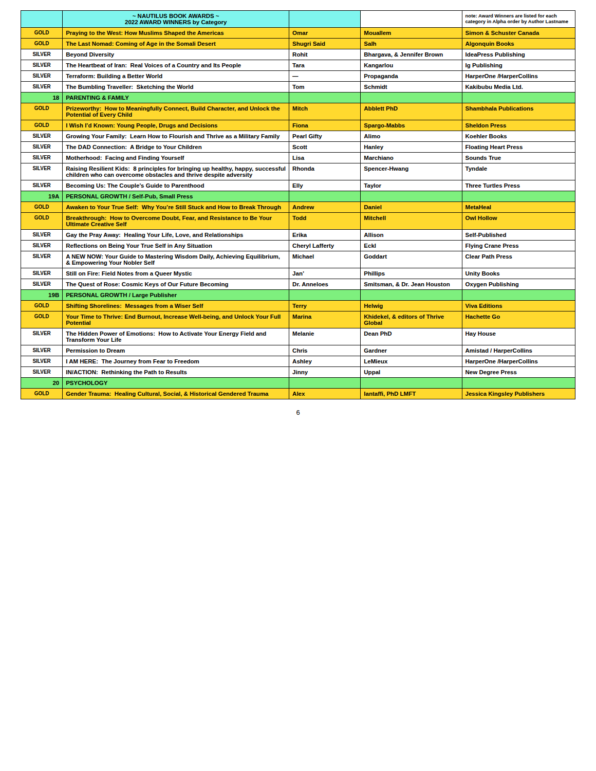| | ~ NAUTILUS BOOK AWARDS ~ 2022 AWARD WINNERS by Category | | | note: Award Winners are listed for each category in Alpha order by Author Lastname |
| GOLD | Praying to the West: How Muslims Shaped the Americas | Omar | Mouallem | Simon & Schuster Canada |
| GOLD | The Last Nomad: Coming of Age in the Somali Desert | Shugri Said | Salh | Algonquin Books |
| SILVER | Beyond Diversity | Rohit | Bhargava, & Jennifer Brown | IdeaPress Publishing |
| SILVER | The Heartbeat of Iran: Real Voices of a Country and Its People | Tara | Kangarlou | Ig Publishing |
| SILVER | Terraform: Building a Better World | — | Propaganda | HarperOne /HarperCollins |
| SILVER | The Bumbling Traveller: Sketching the World | Tom | Schmidt | Kakibubu Media Ltd. |
| 18 | PARENTING & FAMILY | | | |
| GOLD | Prizeworthy: How to Meaningfully Connect, Build Character, and Unlock the Potential of Every Child | Mitch | Abblett PhD | Shambhala Publications |
| GOLD | I Wish I’d Known: Young People, Drugs and Decisions | Fiona | Spargo-Mabbs | Sheldon Press |
| SILVER | Growing Your Family: Learn How to Flourish and Thrive as a Military Family | Pearl Gifty | Alimo | Koehler Books |
| SILVER | The DAD Connection: A Bridge to Your Children | Scott | Hanley | Floating Heart Press |
| SILVER | Motherhood: Facing and Finding Yourself | Lisa | Marchiano | Sounds True |
| SILVER | Raising Resilient Kids: 8 principles for bringing up healthy, happy, successful children who can overcome obstacles and thrive despite adversity | Rhonda | Spencer-Hwang | Tyndale |
| SILVER | Becoming Us: The Couple’s Guide to Parenthood | Elly | Taylor | Three Turtles Press |
| 19A | PERSONAL GROWTH / Self-Pub, Small Press | | | |
| GOLD | Awaken to Your True Self: Why You’re Still Stuck and How to Break Through | Andrew | Daniel | MetaHeal |
| GOLD | Breakthrough: How to Overcome Doubt, Fear, and Resistance to Be Your Ultimate Creative Self | Todd | Mitchell | Owl Hollow |
| SILVER | Gay the Pray Away: Healing Your Life, Love, and Relationships | Erika | Allison | Self-Published |
| SILVER | Reflections on Being Your True Self in Any Situation | Cheryl Lafferty | Eckl | Flying Crane Press |
| SILVER | A NEW NOW: Your Guide to Mastering Wisdom Daily, Achieving Equilibrium, & Empowering Your Nobler Self | Michael | Goddart | Clear Path Press |
| SILVER | Still on Fire: Field Notes from a Queer Mystic | Jan’ | Phillips | Unity Books |
| SILVER | The Quest of Rose: Cosmic Keys of Our Future Becoming | Dr. Anneloes | Smitsman, & Dr. Jean Houston | Oxygen Publishing |
| 19B | PERSONAL GROWTH / Large Publisher | | | |
| GOLD | Shifting Shorelines: Messages from a Wiser Self | Terry | Helwig | Viva Editions |
| GOLD | Your Time to Thrive: End Burnout, Increase Well-being, and Unlock Your Full Potential | Marina | Khidekel, & editors of Thrive Global | Hachette Go |
| SILVER | The Hidden Power of Emotions: How to Activate Your Energy Field and Transform Your Life | Melanie | Dean PhD | Hay House |
| SILVER | Permission to Dream | Chris | Gardner | Amistad / HarperCollins |
| SILVER | I AM HERE: The Journey from Fear to Freedom | Ashley | LeMieux | HarperOne /HarperCollins |
| SILVER | IN/ACTION: Rethinking the Path to Results | Jinny | Uppal | New Degree Press |
| 20 | PSYCHOLOGY | | | |
| GOLD | Gender Trauma: Healing Cultural, Social, & Historical Gendered Trauma | Alex | Iantaffi, PhD LMFT | Jessica Kingsley Publishers |
6